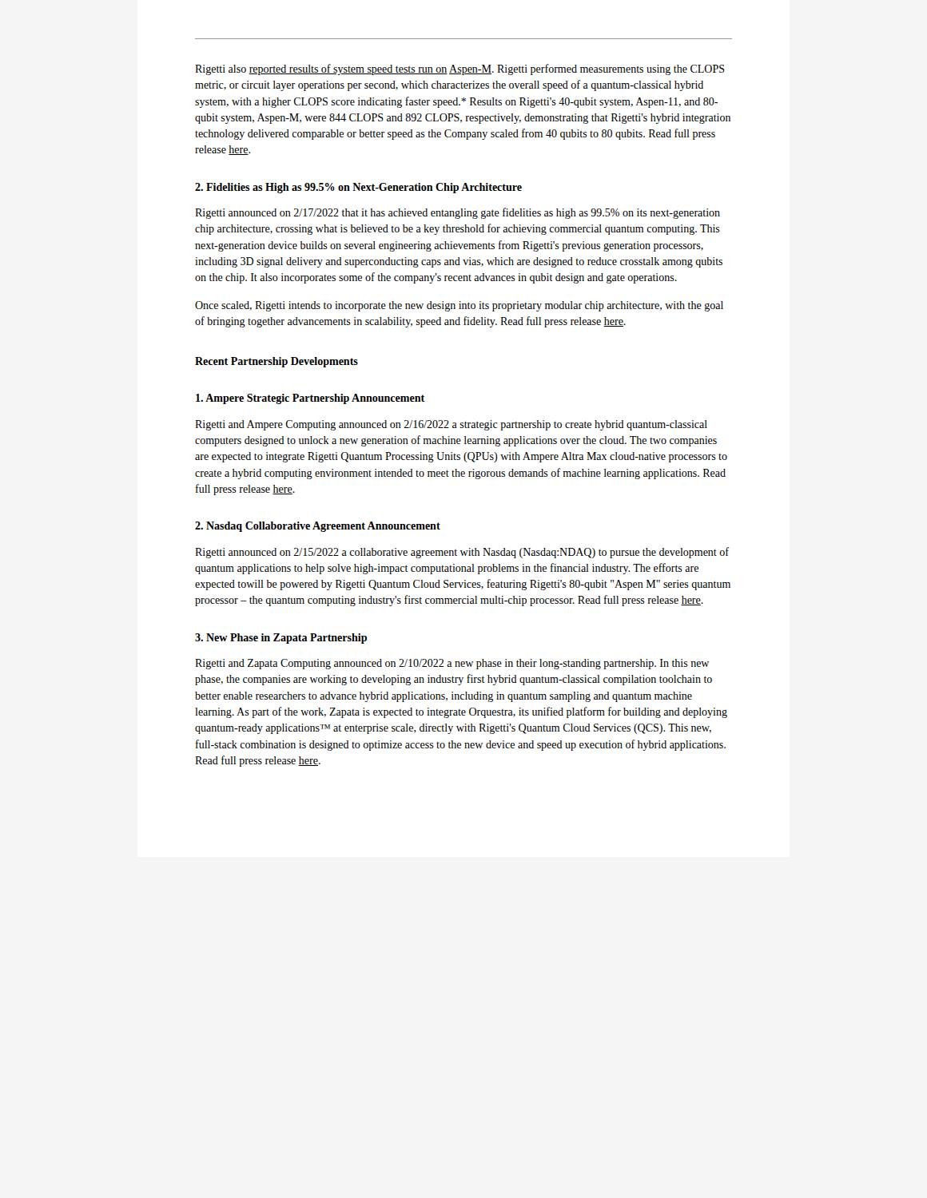Rigetti also reported results of system speed tests run on Aspen-M. Rigetti performed measurements using the CLOPS metric, or circuit layer operations per second, which characterizes the overall speed of a quantum-classical hybrid system, with a higher CLOPS score indicating faster speed.* Results on Rigetti's 40-qubit system, Aspen-11, and 80-qubit system, Aspen-M, were 844 CLOPS and 892 CLOPS, respectively, demonstrating that Rigetti's hybrid integration technology delivered comparable or better speed as the Company scaled from 40 qubits to 80 qubits. Read full press release here.
2. Fidelities as High as 99.5% on Next-Generation Chip Architecture
Rigetti announced on 2/17/2022 that it has achieved entangling gate fidelities as high as 99.5% on its next-generation chip architecture, crossing what is believed to be a key threshold for achieving commercial quantum computing. This next-generation device builds on several engineering achievements from Rigetti's previous generation processors, including 3D signal delivery and superconducting caps and vias, which are designed to reduce crosstalk among qubits on the chip. It also incorporates some of the company's recent advances in qubit design and gate operations.
Once scaled, Rigetti intends to incorporate the new design into its proprietary modular chip architecture, with the goal of bringing together advancements in scalability, speed and fidelity. Read full press release here.
Recent Partnership Developments
1. Ampere Strategic Partnership Announcement
Rigetti and Ampere Computing announced on 2/16/2022 a strategic partnership to create hybrid quantum-classical computers designed to unlock a new generation of machine learning applications over the cloud. The two companies are expected to integrate Rigetti Quantum Processing Units (QPUs) with Ampere Altra Max cloud-native processors to create a hybrid computing environment intended to meet the rigorous demands of machine learning applications. Read full press release here.
2. Nasdaq Collaborative Agreement Announcement
Rigetti announced on 2/15/2022 a collaborative agreement with Nasdaq (Nasdaq:NDAQ) to pursue the development of quantum applications to help solve high-impact computational problems in the financial industry. The efforts are expected towill be powered by Rigetti Quantum Cloud Services, featuring Rigetti's 80-qubit "Aspen M" series quantum processor – the quantum computing industry's first commercial multi-chip processor. Read full press release here.
3. New Phase in Zapata Partnership
Rigetti and Zapata Computing announced on 2/10/2022 a new phase in their long-standing partnership. In this new phase, the companies are working to developing an industry first hybrid quantum-classical compilation toolchain to better enable researchers to advance hybrid applications, including in quantum sampling and quantum machine learning. As part of the work, Zapata is expected to integrate Orquestra, its unified platform for building and deploying quantum-ready applications™ at enterprise scale, directly with Rigetti's Quantum Cloud Services (QCS). This new, full-stack combination is designed to optimize access to the new device and speed up execution of hybrid applications. Read full press release here.